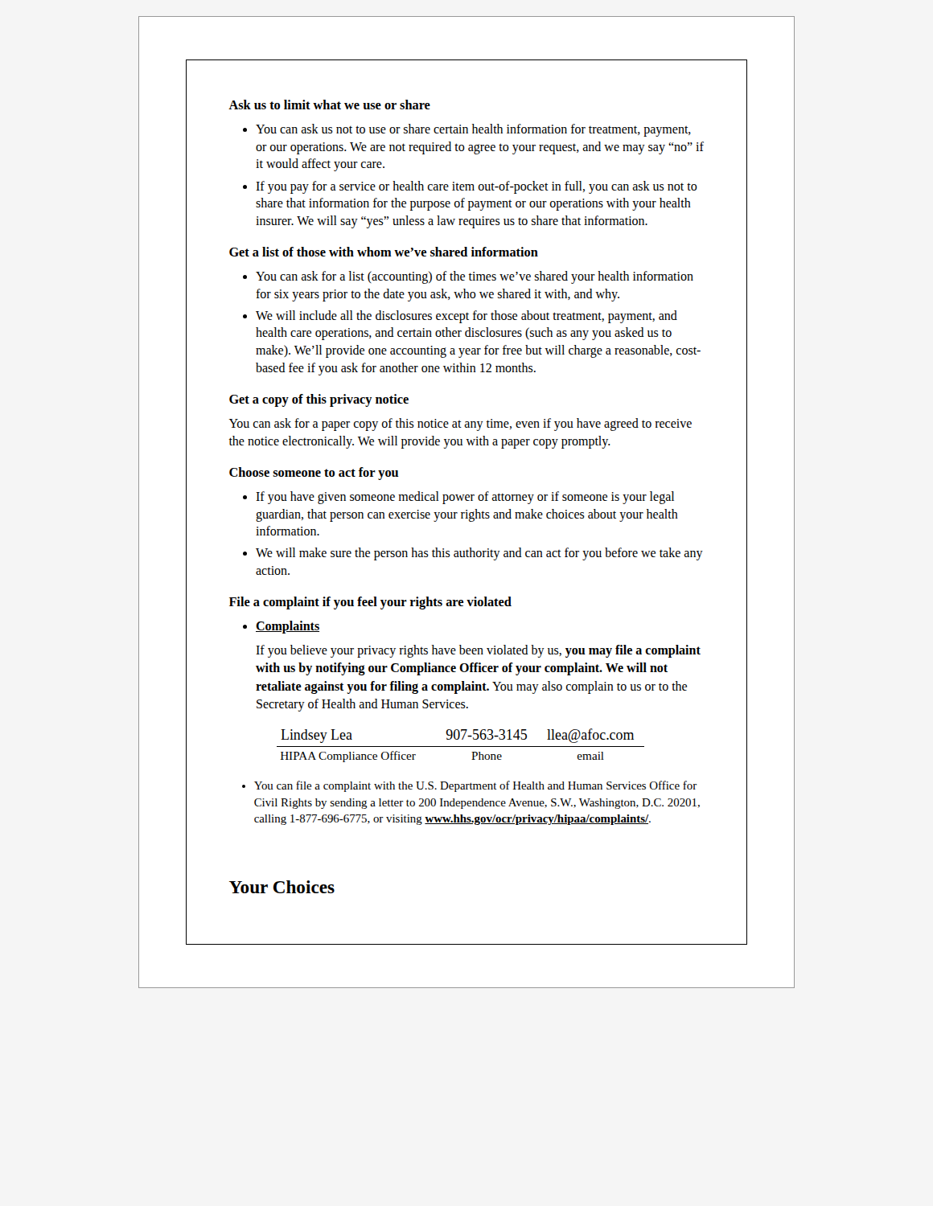Ask us to limit what we use or share
You can ask us not to use or share certain health information for treatment, payment, or our operations. We are not required to agree to your request, and we may say “no” if it would affect your care.
If you pay for a service or health care item out-of-pocket in full, you can ask us not to share that information for the purpose of payment or our operations with your health insurer. We will say “yes” unless a law requires us to share that information.
Get a list of those with whom we’ve shared information
You can ask for a list (accounting) of the times we’ve shared your health information for six years prior to the date you ask, who we shared it with, and why.
We will include all the disclosures except for those about treatment, payment, and health care operations, and certain other disclosures (such as any you asked us to make). We’ll provide one accounting a year for free but will charge a reasonable, cost-based fee if you ask for another one within 12 months.
Get a copy of this privacy notice
You can ask for a paper copy of this notice at any time, even if you have agreed to receive the notice electronically. We will provide you with a paper copy promptly.
Choose someone to act for you
If you have given someone medical power of attorney or if someone is your legal guardian, that person can exercise your rights and make choices about your health information.
We will make sure the person has this authority and can act for you before we take any action.
File a complaint if you feel your rights are violated
Complaints
If you believe your privacy rights have been violated by us, you may file a complaint with us by notifying our Compliance Officer of your complaint. We will not retaliate against you for filing a complaint. You may also complain to us or to the Secretary of Health and Human Services.
| Lindsey Lea | 907-563-3145 | llea@afoc.com |
| HIPAA Compliance Officer | Phone | email |
You can file a complaint with the U.S. Department of Health and Human Services Office for Civil Rights by sending a letter to 200 Independence Avenue, S.W., Washington, D.C. 20201, calling 1-877-696-6775, or visiting www.hhs.gov/ocr/privacy/hipaa/complaints/.
Your Choices